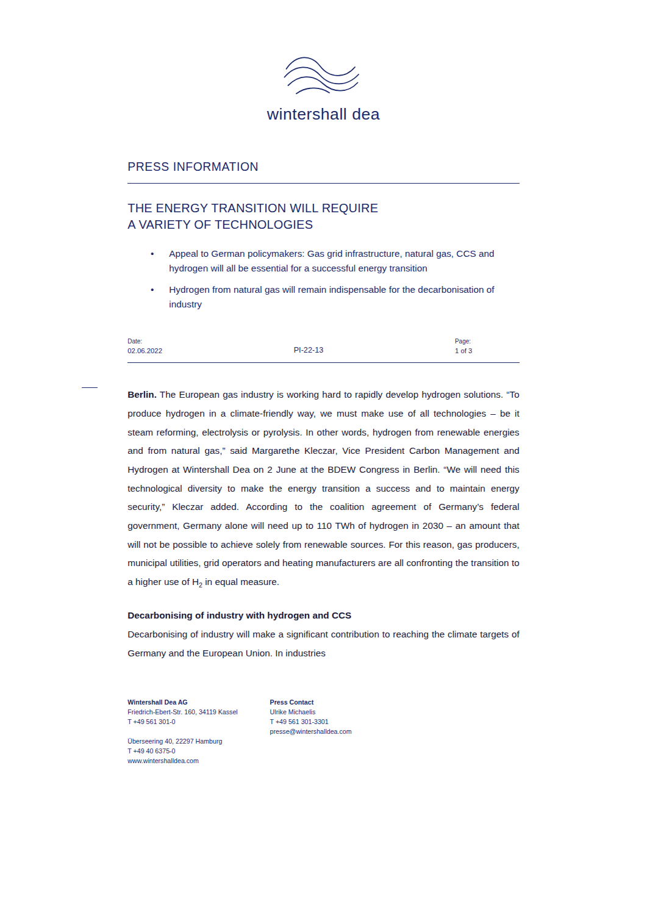wintershall dea
PRESS INFORMATION
The energy transition will require
a variety of technologies
Appeal to German policymakers: Gas grid infrastructure, natural gas, CCS and hydrogen will all be essential for a successful energy transition
Hydrogen from natural gas will remain indispensable for the decarbonisation of industry
Date: 02.06.2022
PI-22-13
Page: 1 of 3
Berlin. The European gas industry is working hard to rapidly develop hydrogen solutions. “To produce hydrogen in a climate-friendly way, we must make use of all technologies – be it steam reforming, electrolysis or pyrolysis. In other words, hydrogen from renewable energies and from natural gas,” said Margarethe Kleczar, Vice President Carbon Management and Hydrogen at Wintershall Dea on 2 June at the BDEW Congress in Berlin. “We will need this technological diversity to make the energy transition a success and to maintain energy security,” Kleczar added. According to the coalition agreement of Germany’s federal government, Germany alone will need up to 110 TWh of hydrogen in 2030 – an amount that will not be possible to achieve solely from renewable sources. For this reason, gas producers, municipal utilities, grid operators and heating manufacturers are all confronting the transition to a higher use of H2 in equal measure.
Decarbonising of industry with hydrogen and CCS
Decarbonising of industry will make a significant contribution to reaching the climate targets of Germany and the European Union. In industries
Wintershall Dea AG
Friedrich-Ebert-Str. 160, 34119 Kassel
T +49 561 301-0
Überseering 40, 22297 Hamburg
T +49 40 6375-0
www.wintershalldea.com
Press Contact
Ulrike Michaelis
T +49 561 301-3301
presse@wintershalldea.com